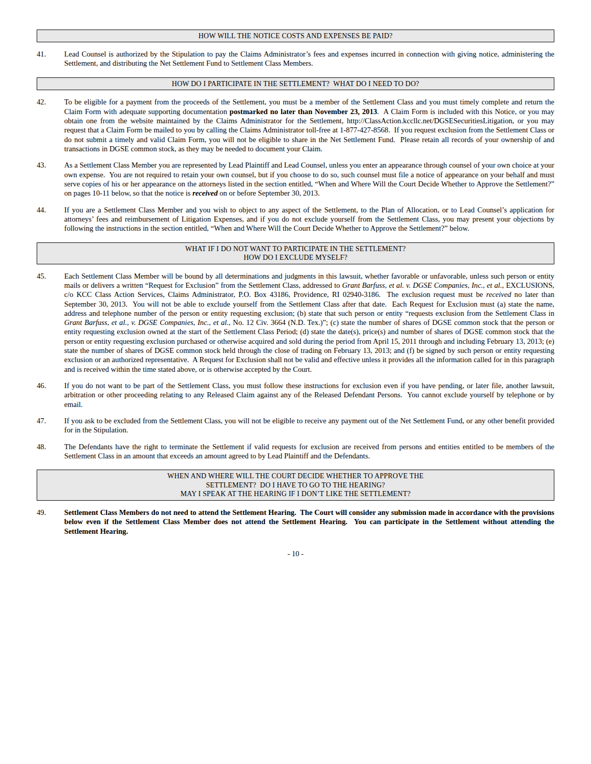HOW WILL THE NOTICE COSTS AND EXPENSES BE PAID?
41.
Lead Counsel is authorized by the Stipulation to pay the Claims Administrator’s fees and expenses incurred in connection with giving notice, administering the Settlement, and distributing the Net Settlement Fund to Settlement Class Members.
HOW DO I PARTICIPATE IN THE SETTLEMENT? WHAT DO I NEED TO DO?
42.
To be eligible for a payment from the proceeds of the Settlement, you must be a member of the Settlement Class and you must timely complete and return the Claim Form with adequate supporting documentation postmarked no later than November 23, 2013. A Claim Form is included with this Notice, or you may obtain one from the website maintained by the Claims Administrator for the Settlement, http://ClassAction.kccllc.net/DGSESecuritiesLitigation, or you may request that a Claim Form be mailed to you by calling the Claims Administrator toll-free at 1-877-427-8568. If you request exclusion from the Settlement Class or do not submit a timely and valid Claim Form, you will not be eligible to share in the Net Settlement Fund. Please retain all records of your ownership of and transactions in DGSE common stock, as they may be needed to document your Claim.
43.
As a Settlement Class Member you are represented by Lead Plaintiff and Lead Counsel, unless you enter an appearance through counsel of your own choice at your own expense. You are not required to retain your own counsel, but if you choose to do so, such counsel must file a notice of appearance on your behalf and must serve copies of his or her appearance on the attorneys listed in the section entitled, “When and Where Will the Court Decide Whether to Approve the Settlement?” on pages 10-11 below, so that the notice is received on or before September 30, 2013.
44.
If you are a Settlement Class Member and you wish to object to any aspect of the Settlement, to the Plan of Allocation, or to Lead Counsel’s application for attorneys’ fees and reimbursement of Litigation Expenses, and if you do not exclude yourself from the Settlement Class, you may present your objections by following the instructions in the section entitled, “When and Where Will the Court Decide Whether to Approve the Settlement?” below.
WHAT IF I DO NOT WANT TO PARTICIPATE IN THE SETTLEMENT? HOW DO I EXCLUDE MYSELF?
45.
Each Settlement Class Member will be bound by all determinations and judgments in this lawsuit, whether favorable or unfavorable, unless such person or entity mails or delivers a written “Request for Exclusion” from the Settlement Class, addressed to Grant Barfuss, et al. v. DGSE Companies, Inc., et al., EXCLUSIONS, c/o KCC Class Action Services, Claims Administrator, P.O. Box 43186, Providence, RI 02940-3186. The exclusion request must be received no later than September 30, 2013. You will not be able to exclude yourself from the Settlement Class after that date. Each Request for Exclusion must (a) state the name, address and telephone number of the person or entity requesting exclusion; (b) state that such person or entity “requests exclusion from the Settlement Class in Grant Barfuss, et al., v. DGSE Companies, Inc., et al., No. 12 Civ. 3664 (N.D. Tex.)”; (c) state the number of shares of DGSE common stock that the person or entity requesting exclusion owned at the start of the Settlement Class Period; (d) state the date(s), price(s) and number of shares of DGSE common stock that the person or entity requesting exclusion purchased or otherwise acquired and sold during the period from April 15, 2011 through and including February 13, 2013; (e) state the number of shares of DGSE common stock held through the close of trading on February 13, 2013; and (f) be signed by such person or entity requesting exclusion or an authorized representative. A Request for Exclusion shall not be valid and effective unless it provides all the information called for in this paragraph and is received within the time stated above, or is otherwise accepted by the Court.
46.
If you do not want to be part of the Settlement Class, you must follow these instructions for exclusion even if you have pending, or later file, another lawsuit, arbitration or other proceeding relating to any Released Claim against any of the Released Defendant Persons. You cannot exclude yourself by telephone or by email.
47.
If you ask to be excluded from the Settlement Class, you will not be eligible to receive any payment out of the Net Settlement Fund, or any other benefit provided for in the Stipulation.
48.
The Defendants have the right to terminate the Settlement if valid requests for exclusion are received from persons and entities entitled to be members of the Settlement Class in an amount that exceeds an amount agreed to by Lead Plaintiff and the Defendants.
WHEN AND WHERE WILL THE COURT DECIDE WHETHER TO APPROVE THE SETTLEMENT? DO I HAVE TO GO TO THE HEARING? MAY I SPEAK AT THE HEARING IF I DON’T LIKE THE SETTLEMENT?
49.
Settlement Class Members do not need to attend the Settlement Hearing. The Court will consider any submission made in accordance with the provisions below even if the Settlement Class Member does not attend the Settlement Hearing. You can participate in the Settlement without attending the Settlement Hearing.
- 10 -